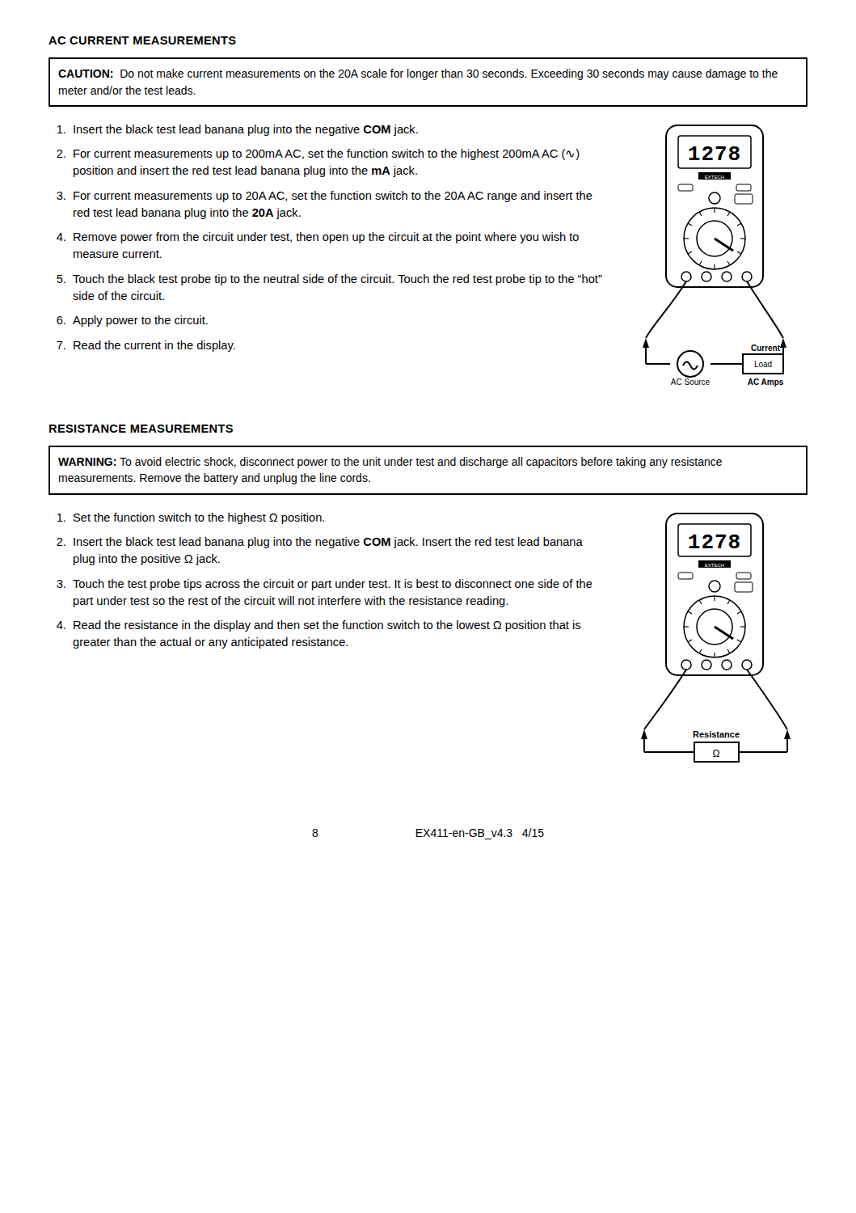AC CURRENT MEASUREMENTS
CAUTION: Do not make current measurements on the 20A scale for longer than 30 seconds. Exceeding 30 seconds may cause damage to the meter and/or the test leads.
Insert the black test lead banana plug into the negative COM jack.
For current measurements up to 200mA AC, set the function switch to the highest 200mA AC (∿) position and insert the red test lead banana plug into the mA jack.
For current measurements up to 20A AC, set the function switch to the 20A AC range and insert the red test lead banana plug into the 20A jack.
Remove power from the circuit under test, then open up the circuit at the point where you wish to measure current.
Touch the black test probe tip to the neutral side of the circuit. Touch the red test probe tip to the “hot” side of the circuit.
Apply power to the circuit.
Read the current in the display.
1278 EXTECH Load AC Source AC Amps Current
RESISTANCE MEASUREMENTS
WARNING: To avoid electric shock, disconnect power to the unit under test and discharge all capacitors before taking any resistance measurements. Remove the battery and unplug the line cords.
Set the function switch to the highest Ω position.
Insert the black test lead banana plug into the negative COM jack. Insert the red test lead banana plug into the positive Ω jack.
Touch the test probe tips across the circuit or part under test. It is best to disconnect one side of the part under test so the rest of the circuit will not interfere with the resistance reading.
Read the resistance in the display and then set the function switch to the lowest Ω position that is greater than the actual or any anticipated resistance.
1278 EXTECH Ω Resistance
8 EX411-en-GB_v4.3 4/15